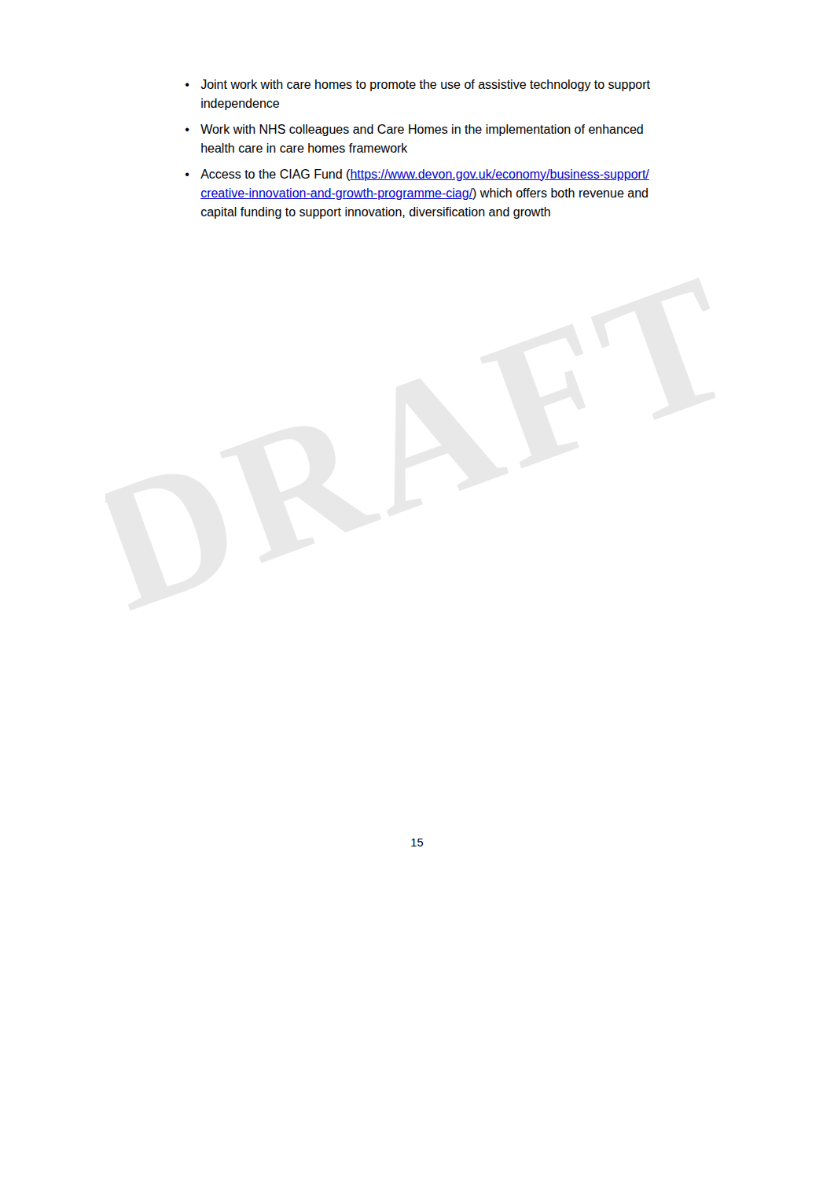DRAFT
Joint work with care homes to promote the use of assistive technology to support independence
Work with NHS colleagues and Care Homes in the implementation of enhanced health care in care homes framework
Access to the CIAG Fund (https://www.devon.gov.uk/economy/business-support/creative-innovation-and-growth-programme-ciag/) which offers both revenue and capital funding to support innovation, diversification and growth
15